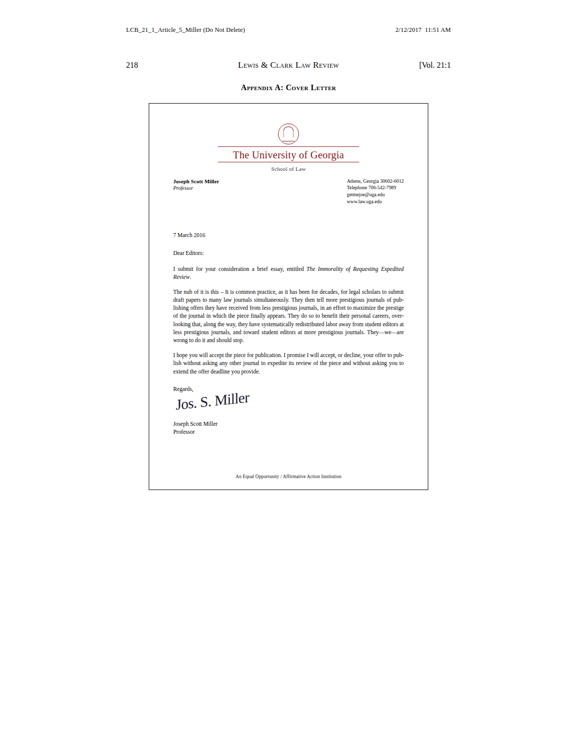LCB_21_1_Article_5_Miller (Do Not Delete) 2/12/2017 11:51 AM
218 Lewis & Clark Law Review [Vol. 21:1
Appendix A: Cover Letter
The University of Georgia
School of Law
Joseph Scott Miller
Professor
Athens, Georgia 30602-6012
Telephone 706-542-7989
getmejoe@uga.edu
www.law.uga.edu
7 March 2016
Dear Editors:
I submit for your consideration a brief essay, entitled The Immorality of Requesting Expedited Review.
The nub of it is this – It is common practice, as it has been for decades, for legal scholars to submit draft papers to many law journals simultaneously. They then tell more prestigious journals of publishing offers they have received from less prestigious journals, in an effort to maximize the prestige of the journal in which the piece finally appears. They do so to benefit their personal careers, overlooking that, along the way, they have systematically redistributed labor away from student editors at less prestigious journals, and toward student editors at more prestigious journals. They—we—are wrong to do it and should stop.
I hope you will accept the piece for publication. I promise I will accept, or decline, your offer to publish without asking any other journal to expedite its review of the piece and without asking you to extend the offer deadline you provide.
Regards,
Jos. S. Miller
Joseph Scott Miller
Professor
An Equal Opportunity / Affirmative Action Institution